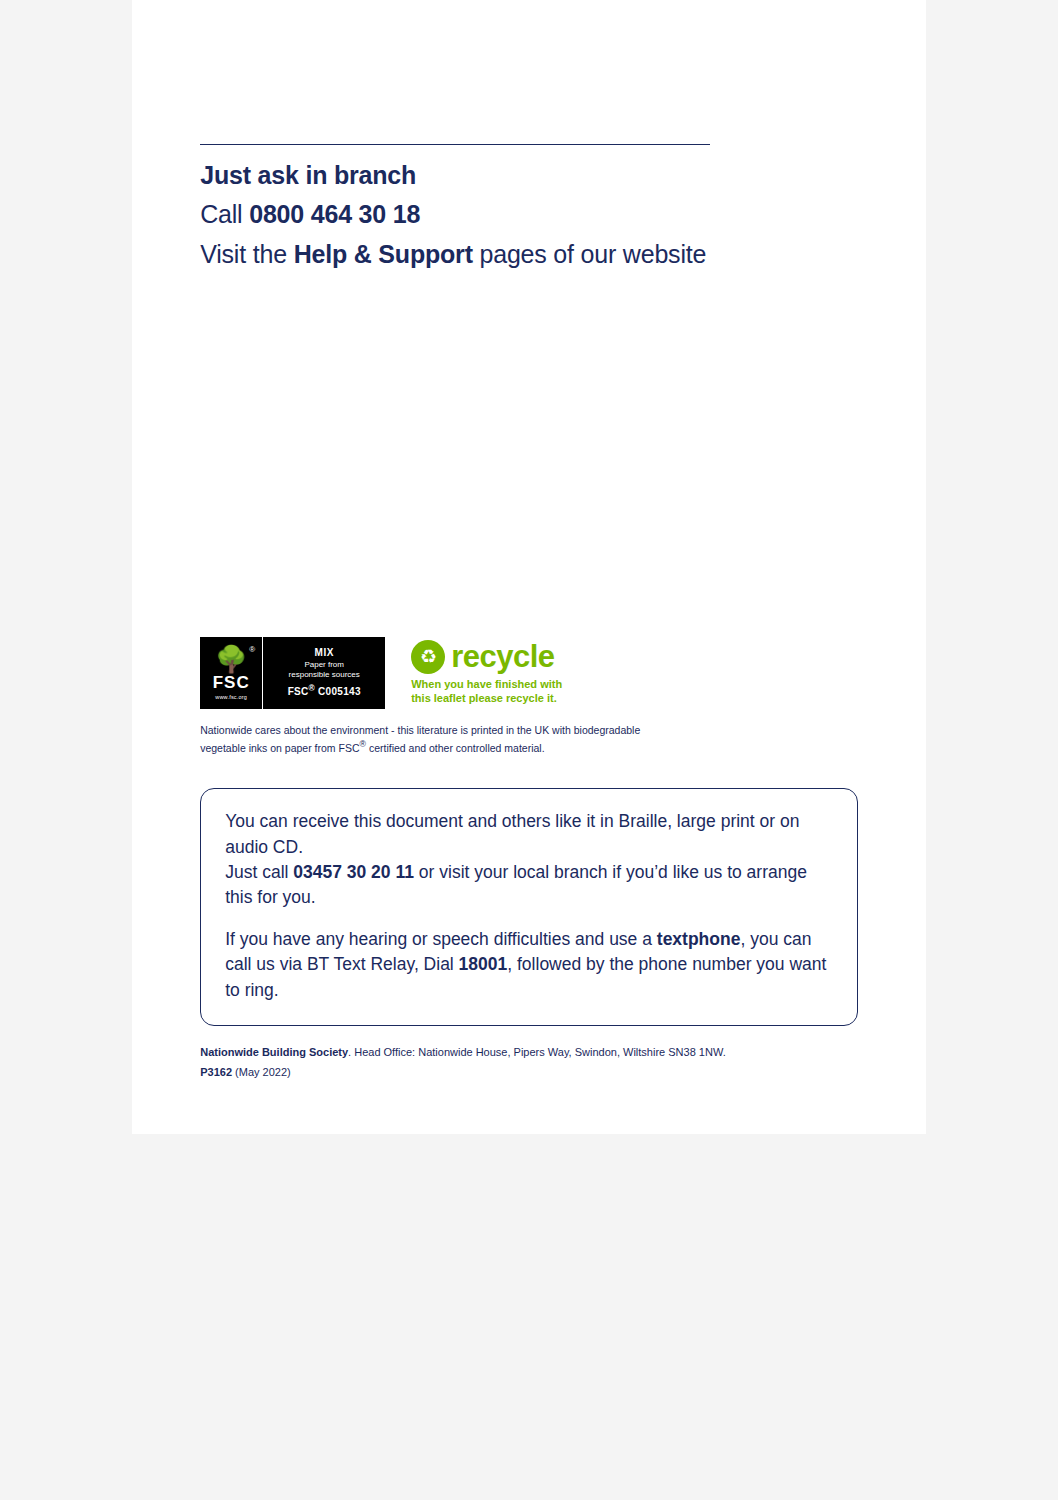Just ask in branch
Call 0800 464 30 18
Visit the Help & Support pages of our website
🌳® FSC www.fsc.org
MIX Paper from
responsible sources FSC® C005143
♻ recycle
When you have finished with
this leaflet please recycle it.
Nationwide cares about the environment - this literature is printed in the UK with biodegradable vegetable inks on paper from FSC® certified and other controlled material.
You can receive this document and others like it in Braille, large print or on audio CD.
Just call 03457 30 20 11 or visit your local branch if you’d like us to arrange this for you.
If you have any hearing or speech difficulties and use a textphone, you can call us via BT Text Relay, Dial 18001, followed by the phone number you want to ring.
Nationwide Building Society. Head Office: Nationwide House, Pipers Way, Swindon, Wiltshire SN38 1NW.
P3162 (May 2022)